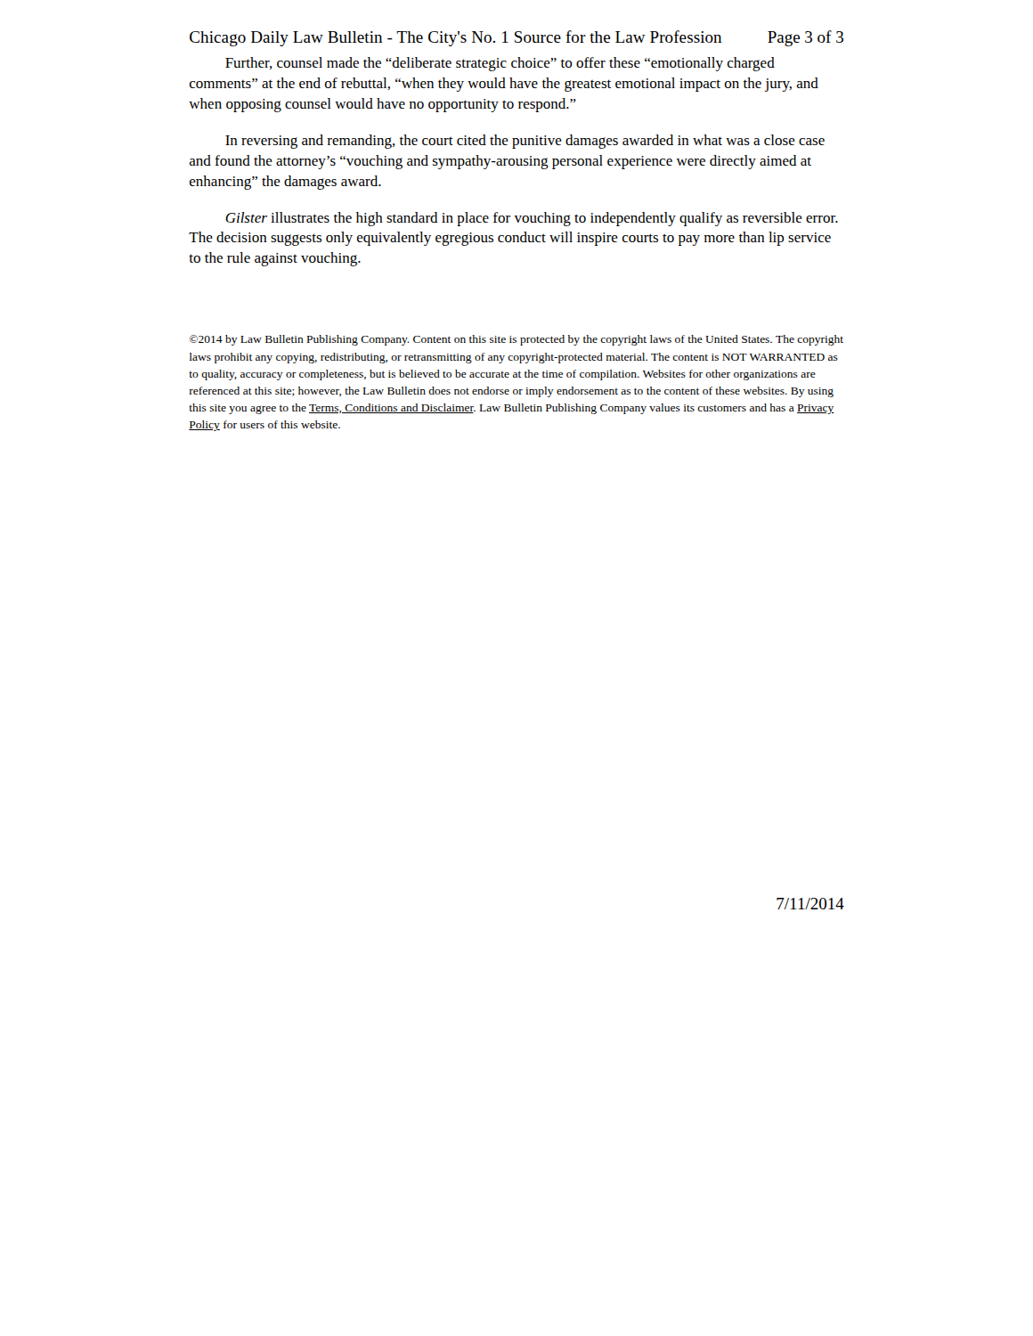Chicago Daily Law Bulletin - The City's No. 1 Source for the Law Profession Page 3 of 3
Further, counsel made the “deliberate strategic choice” to offer these “emotionally charged comments” at the end of rebuttal, “when they would have the greatest emotional impact on the jury, and when opposing counsel would have no opportunity to respond.”
In reversing and remanding, the court cited the punitive damages awarded in what was a close case and found the attorney’s “vouching and sympathy-arousing personal experience were directly aimed at enhancing” the damages award.
Gilster illustrates the high standard in place for vouching to independently qualify as reversible error. The decision suggests only equivalently egregious conduct will inspire courts to pay more than lip service to the rule against vouching.
©2014 by Law Bulletin Publishing Company. Content on this site is protected by the copyright laws of the United States. The copyright laws prohibit any copying, redistributing, or retransmitting of any copyright-protected material. The content is NOT WARRANTED as to quality, accuracy or completeness, but is believed to be accurate at the time of compilation. Websites for other organizations are referenced at this site; however, the Law Bulletin does not endorse or imply endorsement as to the content of these websites. By using this site you agree to the Terms, Conditions and Disclaimer. Law Bulletin Publishing Company values its customers and has a Privacy Policy for users of this website.
7/11/2014